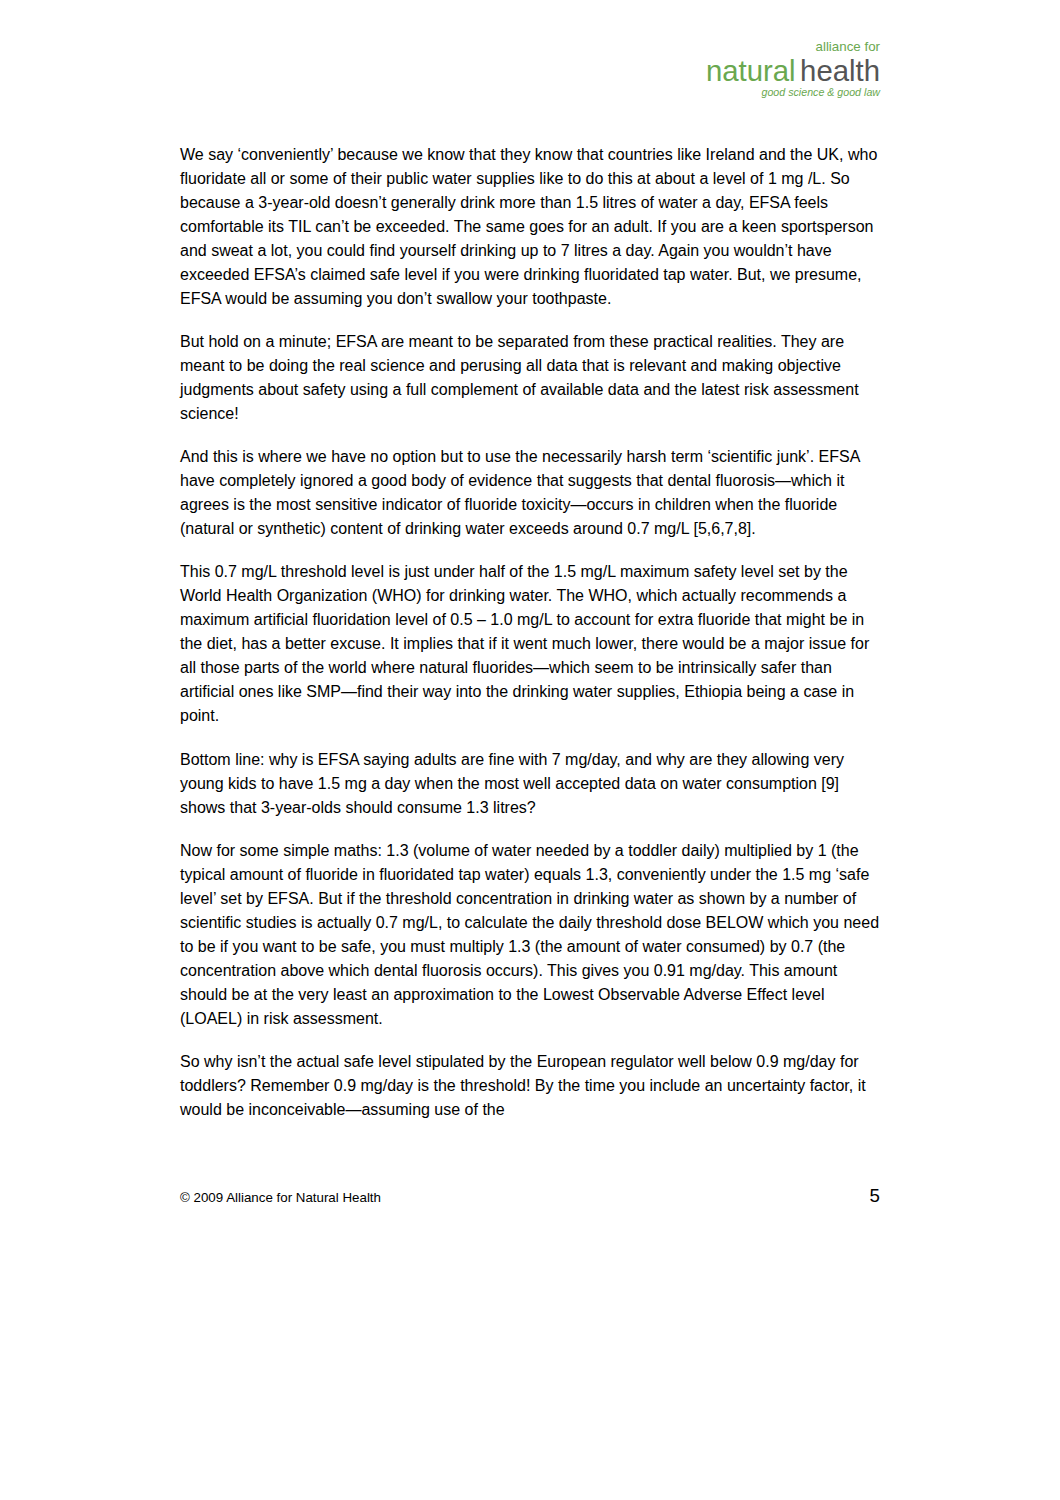alliance for
natural health
good science & good law
We say ‘conveniently’ because we know that they know that countries like Ireland and the UK, who fluoridate all or some of their public water supplies like to do this at about a level of 1 mg /L. So because a 3-year-old doesn’t generally drink more than 1.5 litres of water a day, EFSA feels comfortable its TIL can’t be exceeded. The same goes for an adult. If you are a keen sportsperson and sweat a lot, you could find yourself drinking up to 7 litres a day. Again you wouldn’t have exceeded EFSA’s claimed safe level if you were drinking fluoridated tap water. But, we presume, EFSA would be assuming you don’t swallow your toothpaste.
But hold on a minute; EFSA are meant to be separated from these practical realities. They are meant to be doing the real science and perusing all data that is relevant and making objective judgments about safety using a full complement of available data and the latest risk assessment science!
And this is where we have no option but to use the necessarily harsh term ‘scientific junk’. EFSA have completely ignored a good body of evidence that suggests that dental fluorosis—which it agrees is the most sensitive indicator of fluoride toxicity—occurs in children when the fluoride (natural or synthetic) content of drinking water exceeds around 0.7 mg/L [5,6,7,8].
This 0.7 mg/L threshold level is just under half of the 1.5 mg/L maximum safety level set by the World Health Organization (WHO) for drinking water. The WHO, which actually recommends a maximum artificial fluoridation level of 0.5 – 1.0 mg/L to account for extra fluoride that might be in the diet, has a better excuse. It implies that if it went much lower, there would be a major issue for all those parts of the world where natural fluorides—which seem to be intrinsically safer than artificial ones like SMP—find their way into the drinking water supplies, Ethiopia being a case in point.
Bottom line: why is EFSA saying adults are fine with 7 mg/day, and why are they allowing very young kids to have 1.5 mg a day when the most well accepted data on water consumption [9] shows that 3-year-olds should consume 1.3 litres?
Now for some simple maths: 1.3 (volume of water needed by a toddler daily) multiplied by 1 (the typical amount of fluoride in fluoridated tap water) equals 1.3, conveniently under the 1.5 mg ‘safe level’ set by EFSA. But if the threshold concentration in drinking water as shown by a number of scientific studies is actually 0.7 mg/L, to calculate the daily threshold dose BELOW which you need to be if you want to be safe, you must multiply 1.3 (the amount of water consumed) by 0.7 (the concentration above which dental fluorosis occurs). This gives you 0.91 mg/day. This amount should be at the very least an approximation to the Lowest Observable Adverse Effect level (LOAEL) in risk assessment.
So why isn’t the actual safe level stipulated by the European regulator well below 0.9 mg/day for toddlers? Remember 0.9 mg/day is the threshold! By the time you include an uncertainty factor, it would be inconceivable—assuming use of the
© 2009 Alliance for Natural Health 5